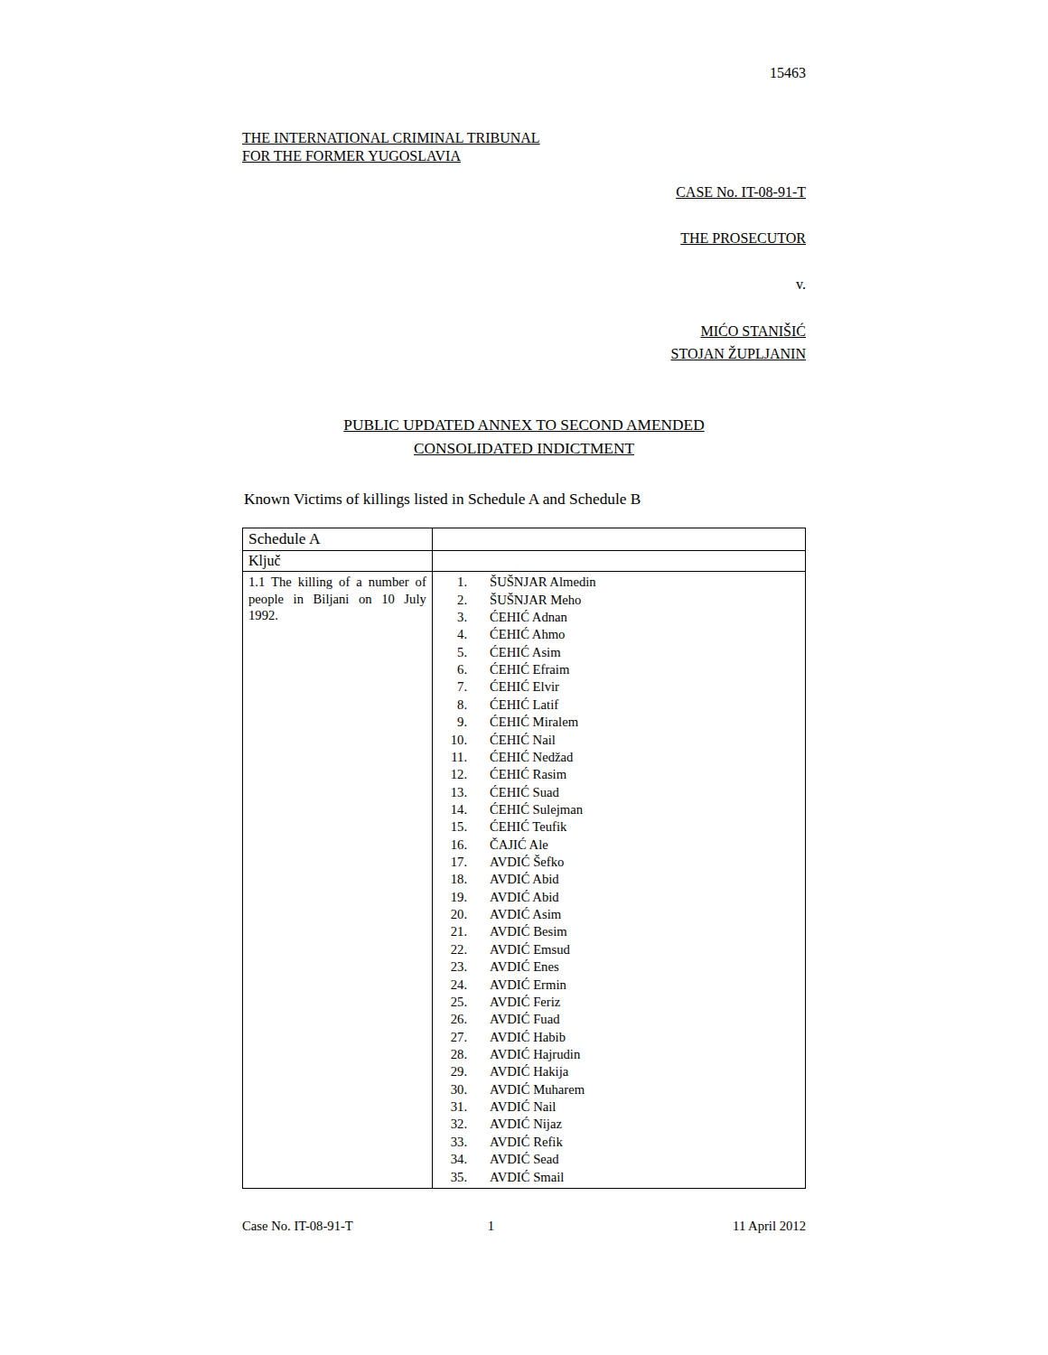15463
THE INTERNATIONAL CRIMINAL TRIBUNAL
FOR THE FORMER YUGOSLAVIA
CASE No. IT-08-91-T
THE PROSECUTOR
v.
MIĆO STANIŠIĆ
STOJAN ŽUPLJANIN
PUBLIC UPDATED ANNEX TO SECOND AMENDED
CONSOLIDATED INDICTMENT
Known Victims of killings listed in Schedule A and Schedule B
| Schedule A | |
| Ključ | |
| 1.1 The killing of a number of people in Biljani on 10 July 1992. | 1. ŠUŠNJAR Almedin 2. ŠUŠNJAR Meho 3. ĆEHIĆ Adnan 4. ĆEHIĆ Ahmo 5. ĆEHIĆ Asim 6. ĆEHIĆ Efraim 7. ĆEHIĆ Elvir 8. ĆEHIĆ Latif 9. ĆEHIĆ Miralem 10. ĆEHIĆ Nail 11. ĆEHIĆ Nedžad 12. ĆEHIĆ Rasim 13. ĆEHIĆ Suad 14. ĆEHIĆ Sulejman 15. ĆEHIĆ Teufik 16. ČAJIĆ Ale 17. AVDIĆ Šefko 18. AVDIĆ Abid 19. AVDIĆ Abid 20. AVDIĆ Asim 21. AVDIĆ Besim 22. AVDIĆ Emsud 23. AVDIĆ Enes 24. AVDIĆ Ermin 25. AVDIĆ Feriz 26. AVDIĆ Fuad 27. AVDIĆ Habib 28. AVDIĆ Hajrudin 29. AVDIĆ Hakija 30. AVDIĆ Muharem 31. AVDIĆ Nail 32. AVDIĆ Nijaz 33. AVDIĆ Refik 34. AVDIĆ Sead 35. AVDIĆ Smail |
Case No. IT-08-91-T
1
11 April 2012